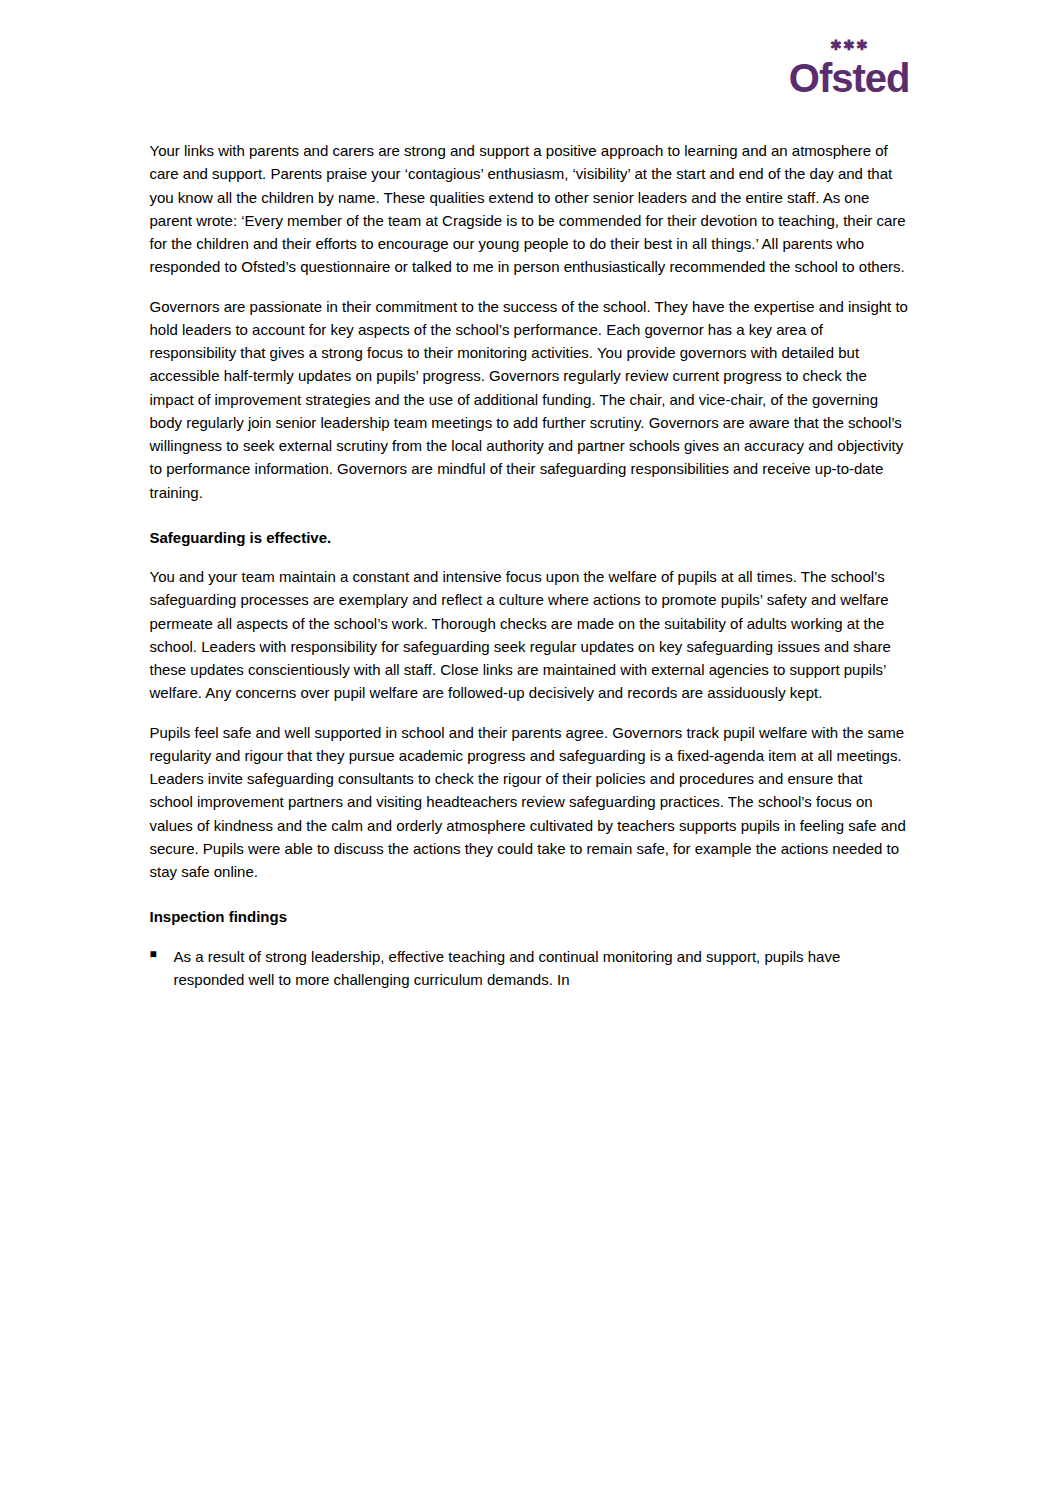✱✱✱ Ofsted
Your links with parents and carers are strong and support a positive approach to learning and an atmosphere of care and support. Parents praise your ‘contagious’ enthusiasm, ‘visibility’ at the start and end of the day and that you know all the children by name. These qualities extend to other senior leaders and the entire staff. As one parent wrote: ‘Every member of the team at Cragside is to be commended for their devotion to teaching, their care for the children and their efforts to encourage our young people to do their best in all things.’ All parents who responded to Ofsted’s questionnaire or talked to me in person enthusiastically recommended the school to others.
Governors are passionate in their commitment to the success of the school. They have the expertise and insight to hold leaders to account for key aspects of the school’s performance. Each governor has a key area of responsibility that gives a strong focus to their monitoring activities. You provide governors with detailed but accessible half-termly updates on pupils’ progress. Governors regularly review current progress to check the impact of improvement strategies and the use of additional funding. The chair, and vice-chair, of the governing body regularly join senior leadership team meetings to add further scrutiny. Governors are aware that the school’s willingness to seek external scrutiny from the local authority and partner schools gives an accuracy and objectivity to performance information. Governors are mindful of their safeguarding responsibilities and receive up-to-date training.
Safeguarding is effective.
You and your team maintain a constant and intensive focus upon the welfare of pupils at all times. The school’s safeguarding processes are exemplary and reflect a culture where actions to promote pupils’ safety and welfare permeate all aspects of the school’s work. Thorough checks are made on the suitability of adults working at the school. Leaders with responsibility for safeguarding seek regular updates on key safeguarding issues and share these updates conscientiously with all staff. Close links are maintained with external agencies to support pupils’ welfare. Any concerns over pupil welfare are followed-up decisively and records are assiduously kept.
Pupils feel safe and well supported in school and their parents agree. Governors track pupil welfare with the same regularity and rigour that they pursue academic progress and safeguarding is a fixed-agenda item at all meetings. Leaders invite safeguarding consultants to check the rigour of their policies and procedures and ensure that school improvement partners and visiting headteachers review safeguarding practices. The school’s focus on values of kindness and the calm and orderly atmosphere cultivated by teachers supports pupils in feeling safe and secure. Pupils were able to discuss the actions they could take to remain safe, for example the actions needed to stay safe online.
Inspection findings
As a result of strong leadership, effective teaching and continual monitoring and support, pupils have responded well to more challenging curriculum demands. In